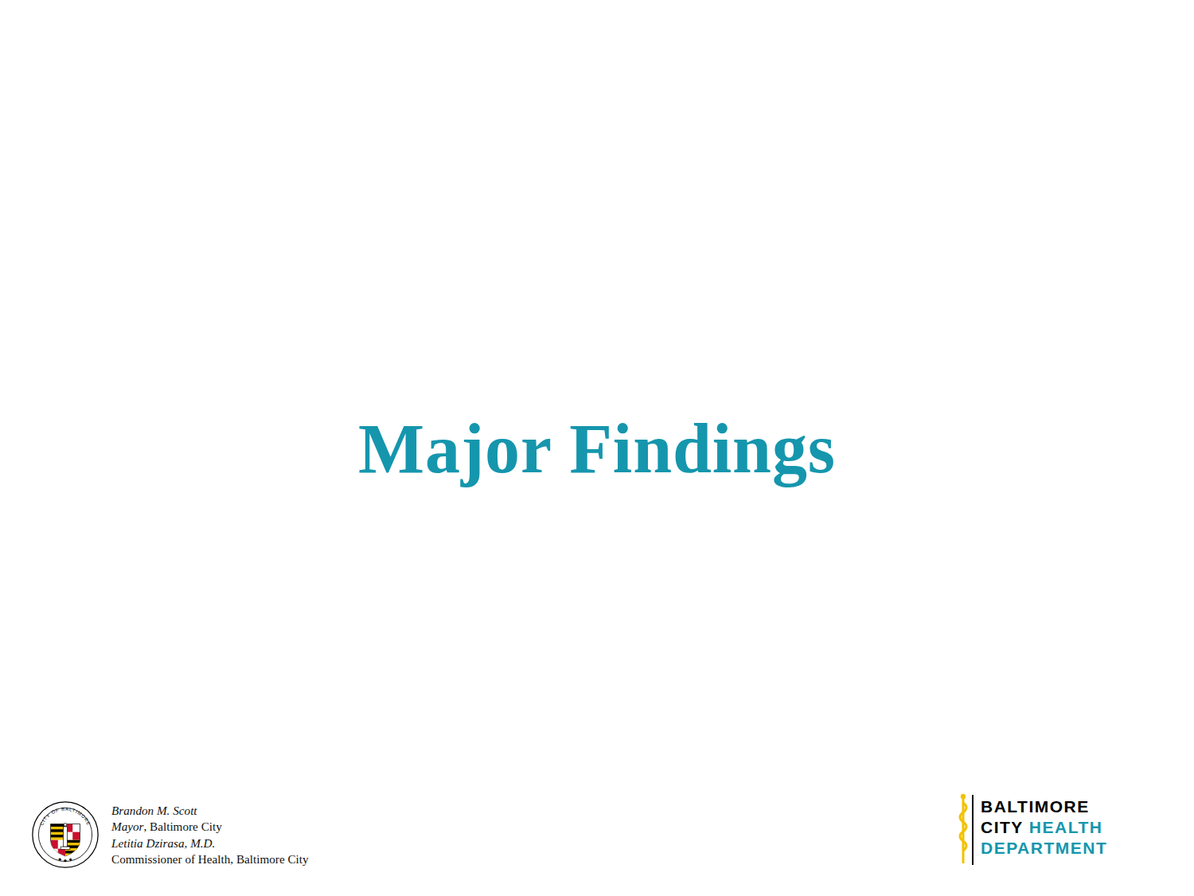Major Findings
CITY OF BALTIMORE ◆ ◆ ◆
Brandon M. Scott
Mayor, Baltimore City
Letitia Dzirasa, M.D.
Commissioner of Health, Baltimore City
BALTIMORE CITY HEALTH DEPARTMENT